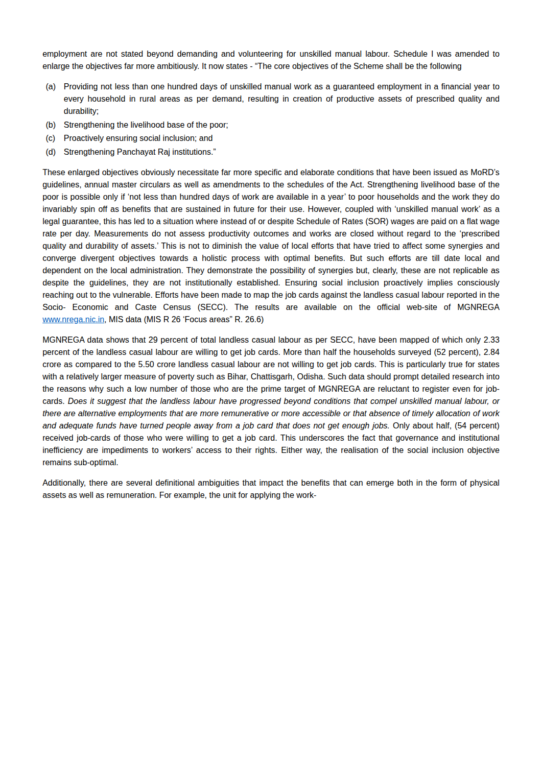employment are not stated beyond demanding and volunteering for unskilled manual labour. Schedule I was amended to enlarge the objectives far more ambitiously. It now states - “The core objectives of the Scheme shall be the following
(a) Providing not less than one hundred days of unskilled manual work as a guaranteed employment in a financial year to every household in rural areas as per demand, resulting in creation of productive assets of prescribed quality and durability;
(b) Strengthening the livelihood base of the poor;
(c) Proactively ensuring social inclusion; and
(d) Strengthening Panchayat Raj institutions.”
These enlarged objectives obviously necessitate far more specific and elaborate conditions that have been issued as MoRD’s guidelines, annual master circulars as well as amendments to the schedules of the Act. Strengthening livelihood base of the poor is possible only if ‘not less than hundred days of work are available in a year’ to poor households and the work they do invariably spin off as benefits that are sustained in future for their use. However, coupled with ‘unskilled manual work’ as a legal guarantee, this has led to a situation where instead of or despite Schedule of Rates (SOR) wages are paid on a flat wage rate per day. Measurements do not assess productivity outcomes and works are closed without regard to the ‘prescribed quality and durability of assets.’ This is not to diminish the value of local efforts that have tried to affect some synergies and converge divergent objectives towards a holistic process with optimal benefits. But such efforts are till date local and dependent on the local administration. They demonstrate the possibility of synergies but, clearly, these are not replicable as despite the guidelines, they are not institutionally established. Ensuring social inclusion proactively implies consciously reaching out to the vulnerable. Efforts have been made to map the job cards against the landless casual labour reported in the Socio- Economic and Caste Census (SECC). The results are available on the official web-site of MGNREGA www.nrega.nic.in, MIS data (MIS R 26 ‘Focus areas” R. 26.6)
MGNREGA data shows that 29 percent of total landless casual labour as per SECC, have been mapped of which only 2.33 percent of the landless casual labour are willing to get job cards. More than half the households surveyed (52 percent), 2.84 crore as compared to the 5.50 crore landless casual labour are not willing to get job cards. This is particularly true for states with a relatively larger measure of poverty such as Bihar, Chattisgarh, Odisha. Such data should prompt detailed research into the reasons why such a low number of those who are the prime target of MGNREGA are reluctant to register even for job-cards. Does it suggest that the landless labour have progressed beyond conditions that compel unskilled manual labour, or there are alternative employments that are more remunerative or more accessible or that absence of timely allocation of work and adequate funds have turned people away from a job card that does not get enough jobs. Only about half, (54 percent) received job-cards of those who were willing to get a job card. This underscores the fact that governance and institutional inefficiency are impediments to workers’ access to their rights. Either way, the realisation of the social inclusion objective remains sub-optimal.
Additionally, there are several definitional ambiguities that impact the benefits that can emerge both in the form of physical assets as well as remuneration. For example, the unit for applying the work-